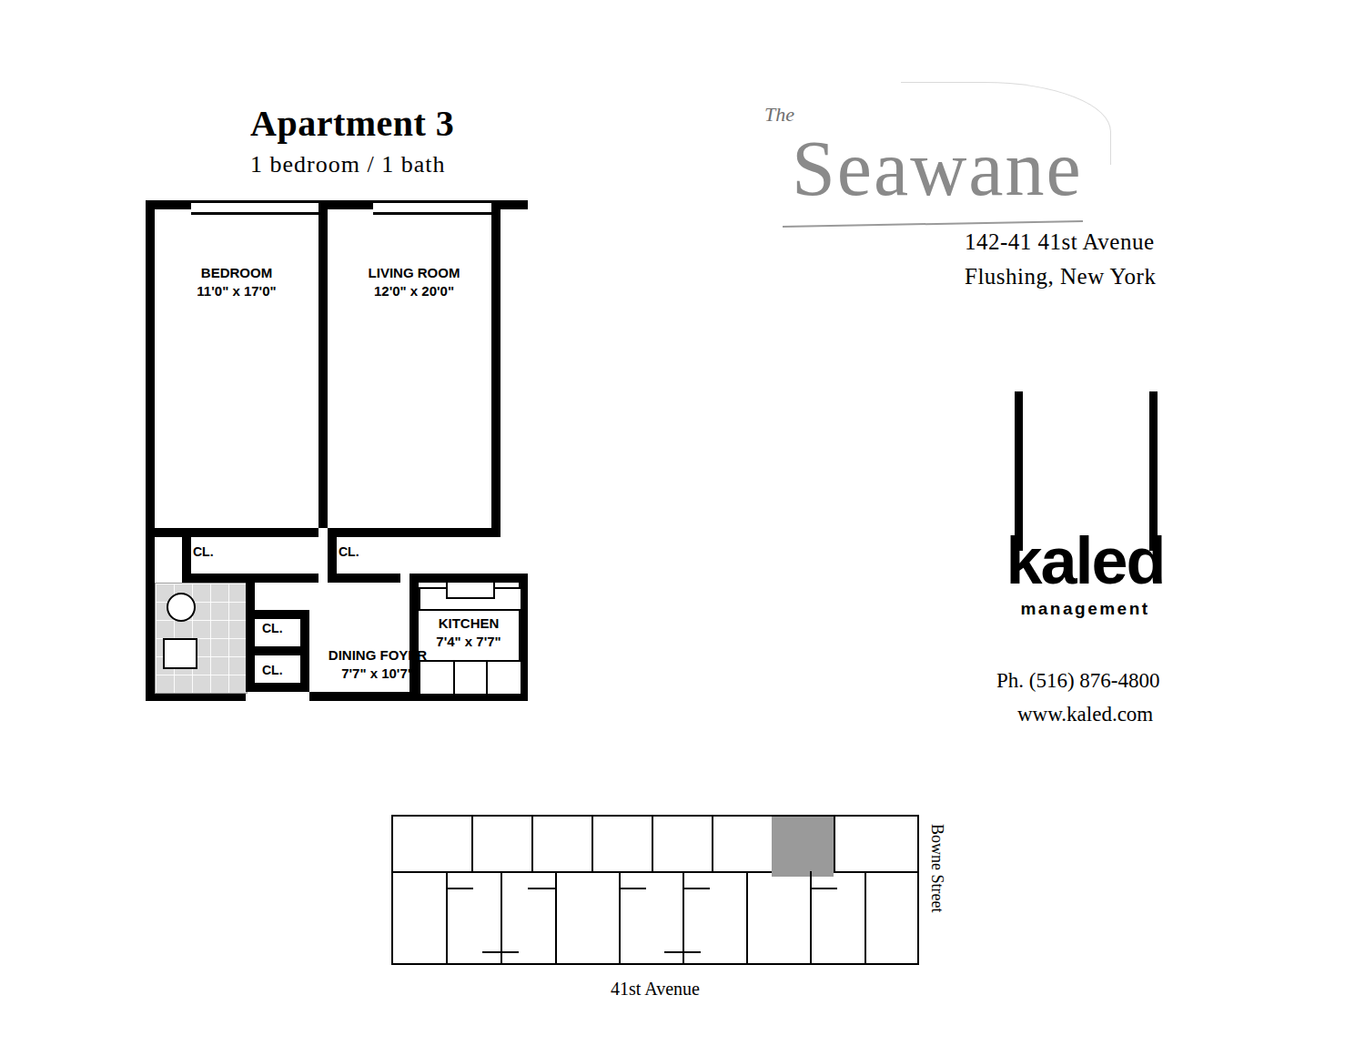Apartment 3
1 bedroom / 1 bath
The
Seawane
142-41 41st Avenue
Flushing, New York
kaled
management
Ph. (516) 876-4800
www.kaled.com
BEDROOM
11'0" x 17'0"
LIVING ROOM
12'0" x 20'0"
KITCHEN
7'4" x 7'7"
DINING FOYER
7'7" x 10'7"
CL.
CL.
CL.
CL.
41st Avenue
Bowne Street